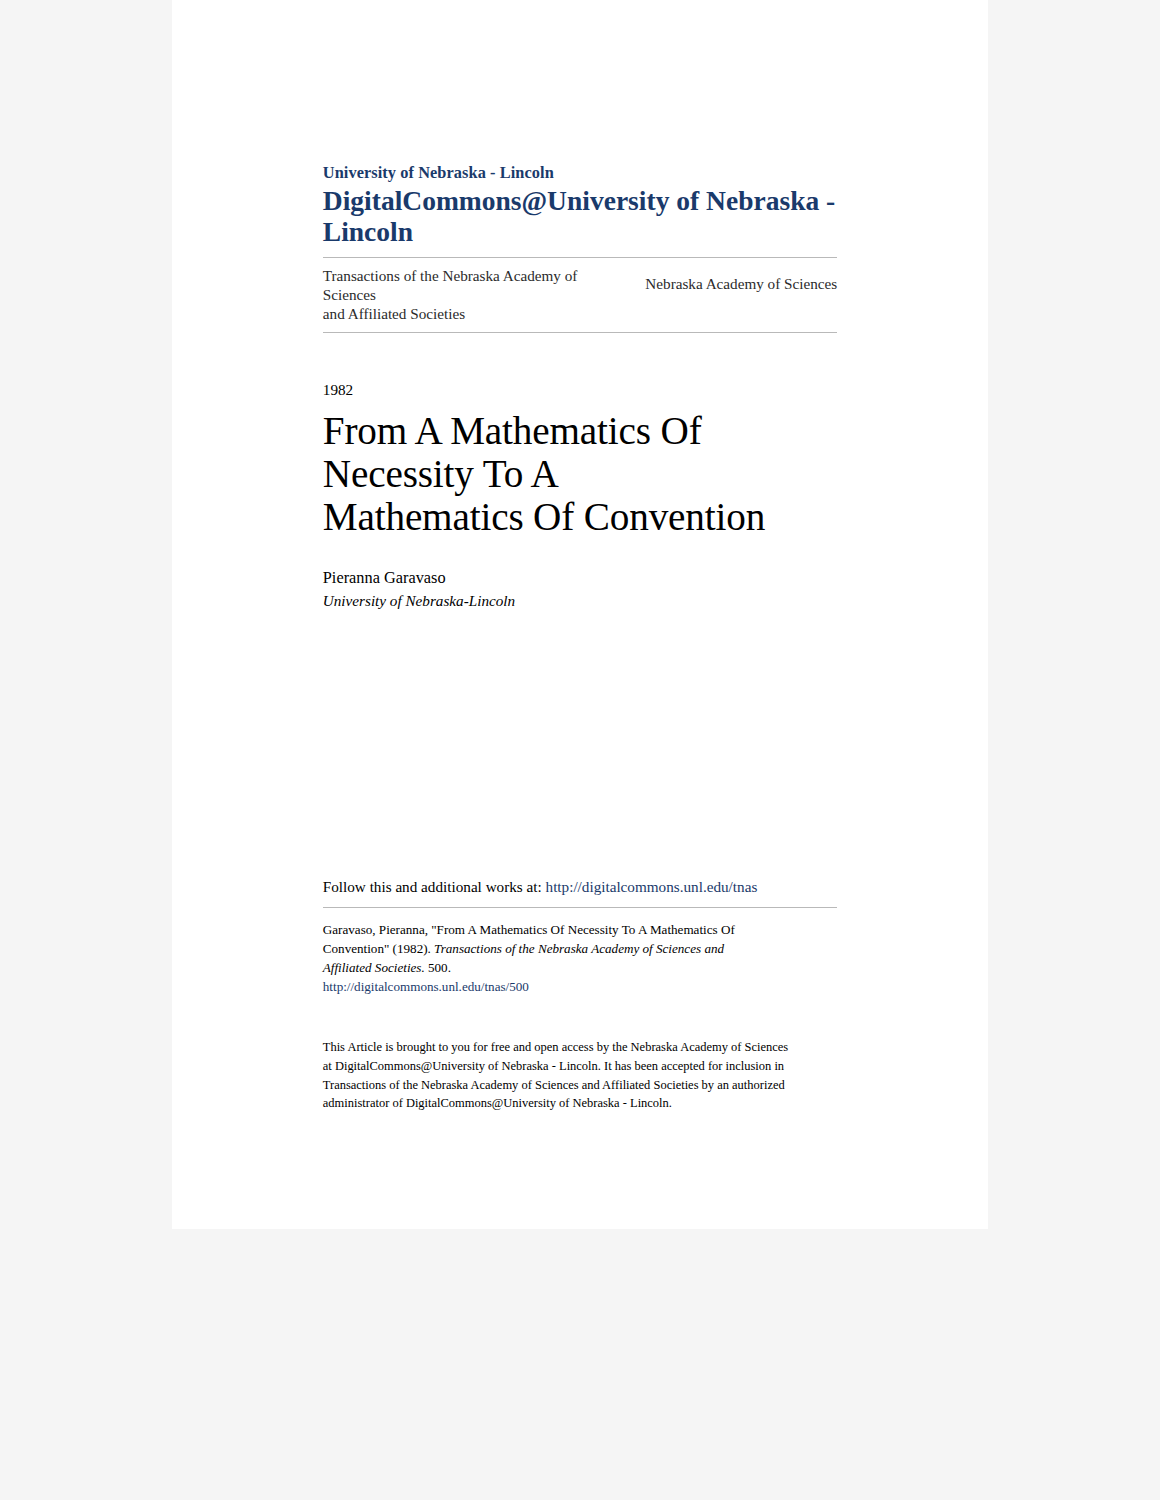University of Nebraska - Lincoln
DigitalCommons@University of Nebraska - Lincoln
Transactions of the Nebraska Academy of Sciences
and Affiliated Societies
Nebraska Academy of Sciences
1982
From A Mathematics Of Necessity To A
Mathematics Of Convention
Pieranna Garavaso
University of Nebraska-Lincoln
Follow this and additional works at: http://digitalcommons.unl.edu/tnas
Garavaso, Pieranna, "From A Mathematics Of Necessity To A Mathematics Of Convention" (1982). Transactions of the Nebraska Academy of Sciences and Affiliated Societies. 500.
http://digitalcommons.unl.edu/tnas/500
This Article is brought to you for free and open access by the Nebraska Academy of Sciences at DigitalCommons@University of Nebraska - Lincoln. It has been accepted for inclusion in Transactions of the Nebraska Academy of Sciences and Affiliated Societies by an authorized administrator of DigitalCommons@University of Nebraska - Lincoln.